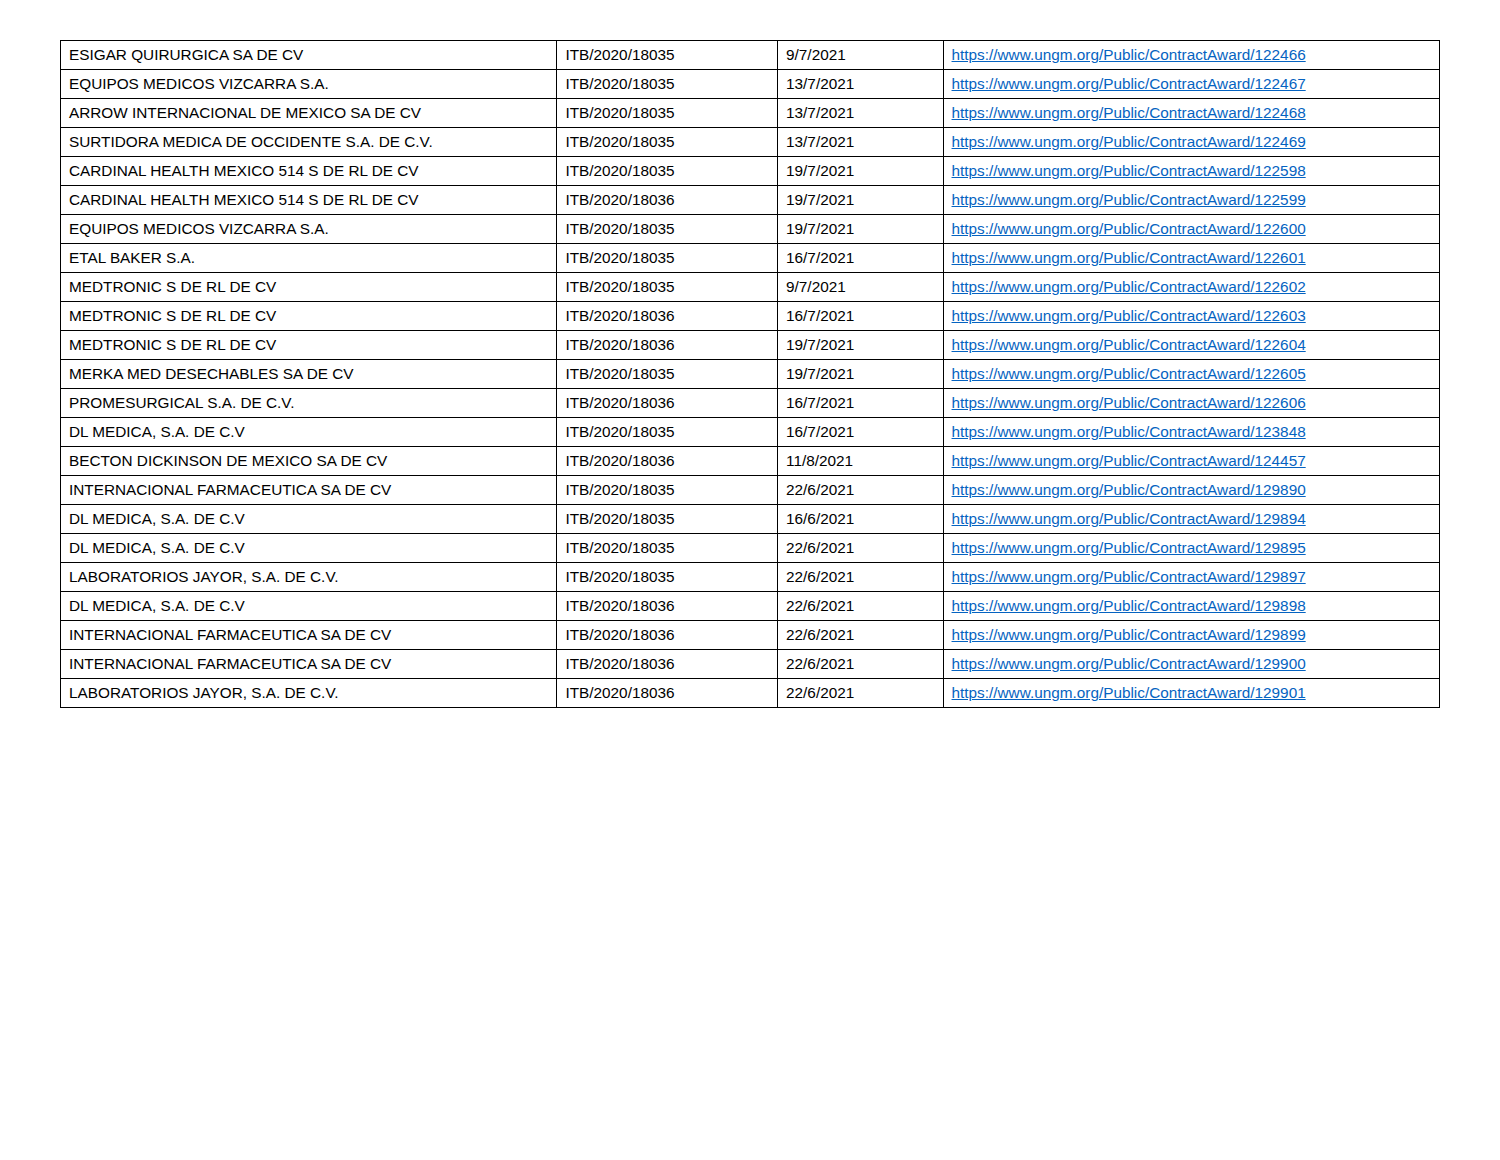| ESIGAR QUIRURGICA SA DE CV | ITB/2020/18035 | 9/7/2021 | https://www.ungm.org/Public/ContractAward/122466 |
| EQUIPOS MEDICOS VIZCARRA S.A. | ITB/2020/18035 | 13/7/2021 | https://www.ungm.org/Public/ContractAward/122467 |
| ARROW INTERNACIONAL DE MEXICO SA DE CV | ITB/2020/18035 | 13/7/2021 | https://www.ungm.org/Public/ContractAward/122468 |
| SURTIDORA MEDICA DE OCCIDENTE S.A. DE C.V. | ITB/2020/18035 | 13/7/2021 | https://www.ungm.org/Public/ContractAward/122469 |
| CARDINAL HEALTH MEXICO 514 S DE RL DE CV | ITB/2020/18035 | 19/7/2021 | https://www.ungm.org/Public/ContractAward/122598 |
| CARDINAL HEALTH MEXICO 514 S DE RL DE CV | ITB/2020/18036 | 19/7/2021 | https://www.ungm.org/Public/ContractAward/122599 |
| EQUIPOS MEDICOS VIZCARRA S.A. | ITB/2020/18035 | 19/7/2021 | https://www.ungm.org/Public/ContractAward/122600 |
| ETAL BAKER S.A. | ITB/2020/18035 | 16/7/2021 | https://www.ungm.org/Public/ContractAward/122601 |
| MEDTRONIC S DE RL DE CV | ITB/2020/18035 | 9/7/2021 | https://www.ungm.org/Public/ContractAward/122602 |
| MEDTRONIC S DE RL DE CV | ITB/2020/18036 | 16/7/2021 | https://www.ungm.org/Public/ContractAward/122603 |
| MEDTRONIC S DE RL DE CV | ITB/2020/18036 | 19/7/2021 | https://www.ungm.org/Public/ContractAward/122604 |
| MERKA MED DESECHABLES SA DE CV | ITB/2020/18035 | 19/7/2021 | https://www.ungm.org/Public/ContractAward/122605 |
| PROMESURGICAL S.A. DE C.V. | ITB/2020/18036 | 16/7/2021 | https://www.ungm.org/Public/ContractAward/122606 |
| DL MEDICA, S.A. DE C.V | ITB/2020/18035 | 16/7/2021 | https://www.ungm.org/Public/ContractAward/123848 |
| BECTON DICKINSON DE MEXICO SA DE CV | ITB/2020/18036 | 11/8/2021 | https://www.ungm.org/Public/ContractAward/124457 |
| INTERNACIONAL FARMACEUTICA SA DE CV | ITB/2020/18035 | 22/6/2021 | https://www.ungm.org/Public/ContractAward/129890 |
| DL MEDICA, S.A. DE C.V | ITB/2020/18035 | 16/6/2021 | https://www.ungm.org/Public/ContractAward/129894 |
| DL MEDICA, S.A. DE C.V | ITB/2020/18035 | 22/6/2021 | https://www.ungm.org/Public/ContractAward/129895 |
| LABORATORIOS JAYOR, S.A. DE C.V. | ITB/2020/18035 | 22/6/2021 | https://www.ungm.org/Public/ContractAward/129897 |
| DL MEDICA, S.A. DE C.V | ITB/2020/18036 | 22/6/2021 | https://www.ungm.org/Public/ContractAward/129898 |
| INTERNACIONAL FARMACEUTICA SA DE CV | ITB/2020/18036 | 22/6/2021 | https://www.ungm.org/Public/ContractAward/129899 |
| INTERNACIONAL FARMACEUTICA SA DE CV | ITB/2020/18036 | 22/6/2021 | https://www.ungm.org/Public/ContractAward/129900 |
| LABORATORIOS JAYOR, S.A. DE C.V. | ITB/2020/18036 | 22/6/2021 | https://www.ungm.org/Public/ContractAward/129901 |